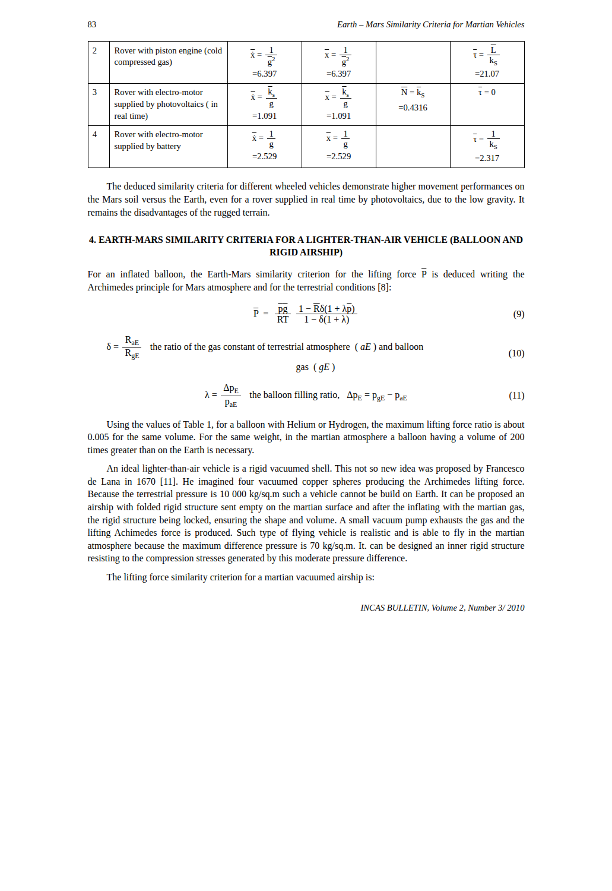83 Earth – Mars Similarity Criteria for Martian Vehicles
| 2 | Rover with piston engine (cold compressed gas) | ẋ = 1 g 2 =6.397 | x = 1 g 2 =6.397 | | τ = L k S =21.07 |
| 3 | Rover with electro-motor supplied by photovoltaics ( in real time) | ẋ = k s g =1.091 | x = k s g =1.091 | N = k S =0.4316 | τ = 0 |
| 4 | Rover with electro-motor supplied by battery | ẋ = 1 g =2.529 | x = 1 g =2.529 | | τ = 1 k S =2.317 |
The deduced similarity criteria for different wheeled vehicles demonstrate higher movement performances on the Mars soil versus the Earth, even for a rover supplied in real time by photovoltaics, due to the low gravity. It remains the disadvantages of the rugged terrain.
4. EARTH-MARS SIMILARITY CRITERIA FOR A LIGHTER-THAN-AIR VEHICLE (BALLOON AND RIGID AIRSHIP)
For an inflated balloon, the Earth-Mars similarity criterion for the lifting force P is deduced writing the Archimedes principle for Mars atmosphere and for the terrestrial conditions [8]:
P = pg RT 1 − Rδ(1 + λp) 1 − δ(1 + λ) (9)
δ = RaE RgE the ratio of the gas constant of terrestrial atmosphere ( aE ) and balloon
gas ( gE )
(10)
λ = ΔpE paE the balloon filling ratio, ΔpE = pgE − paE (11)
Using the values of Table 1, for a balloon with Helium or Hydrogen, the maximum lifting force ratio is about 0.005 for the same volume. For the same weight, in the martian atmosphere a balloon having a volume of 200 times greater than on the Earth is necessary.
An ideal lighter-than-air vehicle is a rigid vacuumed shell. This not so new idea was proposed by Francesco de Lana in 1670 [11]. He imagined four vacuumed copper spheres producing the Archimedes lifting force. Because the terrestrial pressure is 10 000 kg/sq.m such a vehicle cannot be build on Earth. It can be proposed an airship with folded rigid structure sent empty on the martian surface and after the inflating with the martian gas, the rigid structure being locked, ensuring the shape and volume. A small vacuum pump exhausts the gas and the lifting Achimedes force is produced. Such type of flying vehicle is realistic and is able to fly in the martian atmosphere because the maximum difference pressure is 70 kg/sq.m. It. can be designed an inner rigid structure resisting to the compression stresses generated by this moderate pressure difference.
The lifting force similarity criterion for a martian vacuumed airship is:
INCAS BULLETIN, Volume 2, Number 3/ 2010